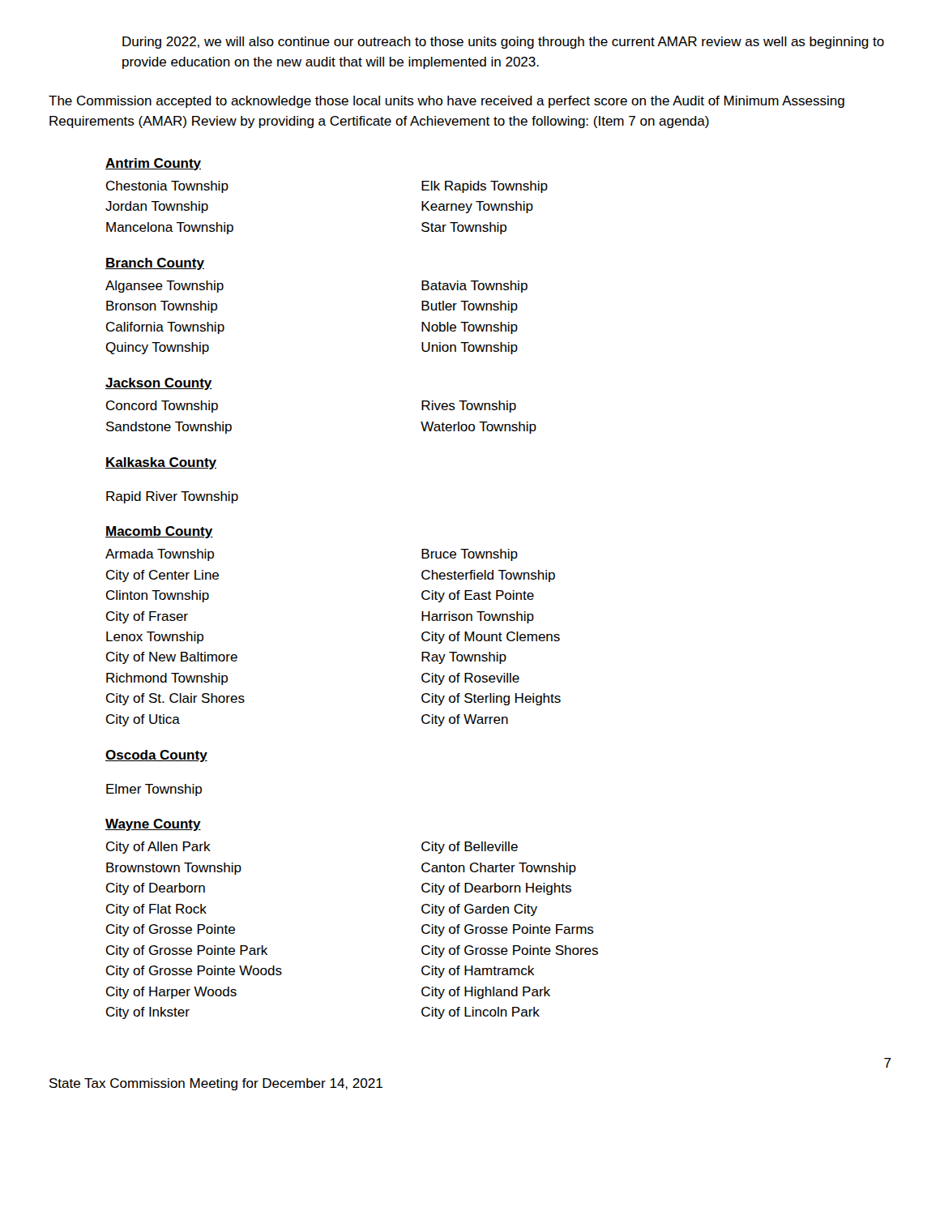During 2022, we will also continue our outreach to those units going through the current AMAR review as well as beginning to provide education on the new audit that will be implemented in 2023.
The Commission accepted to acknowledge those local units who have received a perfect score on the Audit of Minimum Assessing Requirements (AMAR) Review by providing a Certificate of Achievement to the following: (Item 7 on agenda)
Antrim County
| Chestonia Township | Elk Rapids Township |
| Jordan Township | Kearney Township |
| Mancelona Township | Star Township |
Branch County
| Algansee Township | Batavia Township |
| Bronson Township | Butler Township |
| California Township | Noble Township |
| Quincy Township | Union Township |
Jackson County
| Concord Township | Rives Township |
| Sandstone Township | Waterloo Township |
Kalkaska County
Rapid River Township
Macomb County
| Armada Township | Bruce Township |
| City of Center Line | Chesterfield Township |
| Clinton Township | City of East Pointe |
| City of Fraser | Harrison Township |
| Lenox Township | City of Mount Clemens |
| City of New Baltimore | Ray Township |
| Richmond Township | City of Roseville |
| City of St. Clair Shores | City of Sterling Heights |
| City of Utica | City of Warren |
Oscoda County
Elmer Township
Wayne County
| City of Allen Park | City of Belleville |
| Brownstown Township | Canton Charter Township |
| City of Dearborn | City of Dearborn Heights |
| City of Flat Rock | City of Garden City |
| City of Grosse Pointe | City of Grosse Pointe Farms |
| City of Grosse Pointe Park | City of Grosse Pointe Shores |
| City of Grosse Pointe Woods | City of Hamtramck |
| City of Harper Woods | City of Highland Park |
| City of Inkster | City of Lincoln Park |
7
State Tax Commission Meeting for December 14, 2021